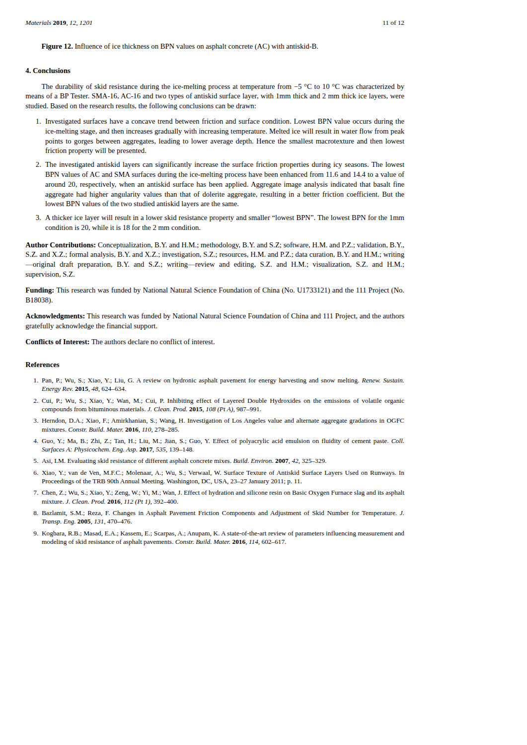Materials 2019, 12, 1201 11 of 12
Figure 12. Influence of ice thickness on BPN values on asphalt concrete (AC) with antiskid-B.
4. Conclusions
The durability of skid resistance during the ice-melting process at temperature from −5 °C to 10 °C was characterized by means of a BP Tester. SMA-16, AC-16 and two types of antiskid surface layer, with 1mm thick and 2 mm thick ice layers, were studied. Based on the research results, the following conclusions can be drawn:
Investigated surfaces have a concave trend between friction and surface condition. Lowest BPN value occurs during the ice-melting stage, and then increases gradually with increasing temperature. Melted ice will result in water flow from peak points to gorges between aggregates, leading to lower average depth. Hence the smallest macrotexture and then lowest friction property will be presented.
The investigated antiskid layers can significantly increase the surface friction properties during icy seasons. The lowest BPN values of AC and SMA surfaces during the ice-melting process have been enhanced from 11.6 and 14.4 to a value of around 20, respectively, when an antiskid surface has been applied. Aggregate image analysis indicated that basalt fine aggregate had higher angularity values than that of dolerite aggregate, resulting in a better friction coefficient. But the lowest BPN values of the two studied antiskid layers are the same.
A thicker ice layer will result in a lower skid resistance property and smaller “lowest BPN”. The lowest BPN for the 1mm condition is 20, while it is 18 for the 2 mm condition.
Author Contributions: Conceptualization, B.Y. and H.M.; methodology, B.Y. and S.Z; software, H.M. and P.Z.; validation, B.Y., S.Z. and X.Z.; formal analysis, B.Y. and X.Z.; investigation, S.Z.; resources, H.M. and P.Z.; data curation, B.Y. and H.M.; writing—original draft preparation, B.Y. and S.Z.; writing—review and editing, S.Z. and H.M.; visualization, S.Z. and H.M.; supervision, S.Z.
Funding: This research was funded by National Natural Science Foundation of China (No. U1733121) and the 111 Project (No. B18038).
Acknowledgments: This research was funded by National Natural Science Foundation of China and 111 Project, and the authors gratefully acknowledge the financial support.
Conflicts of Interest: The authors declare no conflict of interest.
References
Pan, P.; Wu, S.; Xiao, Y.; Liu, G. A review on hydronic asphalt pavement for energy harvesting and snow melting. Renew. Sustain. Energy Rev. 2015, 48, 624–634.
Cui, P.; Wu, S.; Xiao, Y.; Wan, M.; Cui, P. Inhibiting effect of Layered Double Hydroxides on the emissions of volatile organic compounds from bituminous materials. J. Clean. Prod. 2015, 108 (Pt A), 987–991.
Herndon, D.A.; Xiao, F.; Amirkhanian, S.; Wang, H. Investigation of Los Angeles value and alternate aggregate gradations in OGFC mixtures. Constr. Build. Mater. 2016, 110, 278–285.
Guo, Y.; Ma, B.; Zhi, Z.; Tan, H.; Liu, M.; Jian, S.; Guo, Y. Effect of polyacrylic acid emulsion on fluidity of cement paste. Coll. Surfaces A: Physicochem. Eng. Asp. 2017, 535, 139–148.
Asi, I.M. Evaluating skid resistance of different asphalt concrete mixes. Build. Environ. 2007, 42, 325–329.
Xiao, Y.; van de Ven, M.F.C.; Molenaar, A.; Wu, S.; Verwaal, W. Surface Texture of Antiskid Surface Layers Used on Runways. In Proceedings of the TRB 90th Annual Meeting. Washington, DC, USA, 23–27 January 2011; p. 11.
Chen, Z.; Wu, S.; Xiao, Y.; Zeng, W.; Yi, M.; Wan, J. Effect of hydration and silicone resin on Basic Oxygen Furnace slag and its asphalt mixture. J. Clean. Prod. 2016, 112 (Pt 1), 392–400.
Bazlamit, S.M.; Reza, F. Changes in Asphalt Pavement Friction Components and Adjustment of Skid Number for Temperature. J. Transp. Eng. 2005, 131, 470–476.
Kogbara, R.B.; Masad, E.A.; Kassem, E.; Scarpas, A.; Anupam, K. A state-of-the-art review of parameters influencing measurement and modeling of skid resistance of asphalt pavements. Constr. Build. Mater. 2016, 114, 602–617.